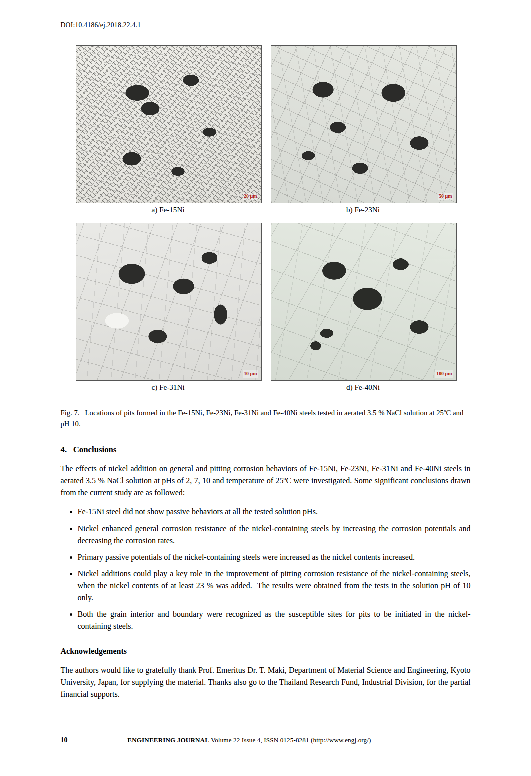DOI:10.4186/ej.2018.22.4.1
20 µm
a) Fe-15Ni
50 µm
b) Fe-23Ni
10 µm
c) Fe-31Ni
100 µm
d) Fe-40Ni
Fig. 7. Locations of pits formed in the Fe-15Ni, Fe-23Ni, Fe-31Ni and Fe-40Ni steels tested in aerated 3.5 % NaCl solution at 25ºC and pH 10.
4. Conclusions
The effects of nickel addition on general and pitting corrosion behaviors of Fe-15Ni, Fe-23Ni, Fe-31Ni and Fe-40Ni steels in aerated 3.5 % NaCl solution at pHs of 2, 7, 10 and temperature of 25ºC were investigated. Some significant conclusions drawn from the current study are as followed:
Fe-15Ni steel did not show passive behaviors at all the tested solution pHs.
Nickel enhanced general corrosion resistance of the nickel-containing steels by increasing the corrosion potentials and decreasing the corrosion rates.
Primary passive potentials of the nickel-containing steels were increased as the nickel contents increased.
Nickel additions could play a key role in the improvement of pitting corrosion resistance of the nickel-containing steels, when the nickel contents of at least 23 % was added. The results were obtained from the tests in the solution pH of 10 only.
Both the grain interior and boundary were recognized as the susceptible sites for pits to be initiated in the nickel-containing steels.
Acknowledgements
The authors would like to gratefully thank Prof. Emeritus Dr. T. Maki, Department of Material Science and Engineering, Kyoto University, Japan, for supplying the material. Thanks also go to the Thailand Research Fund, Industrial Division, for the partial financial supports.
10 ENGINEERING JOURNAL Volume 22 Issue 4, ISSN 0125-8281 (http://www.engj.org/)